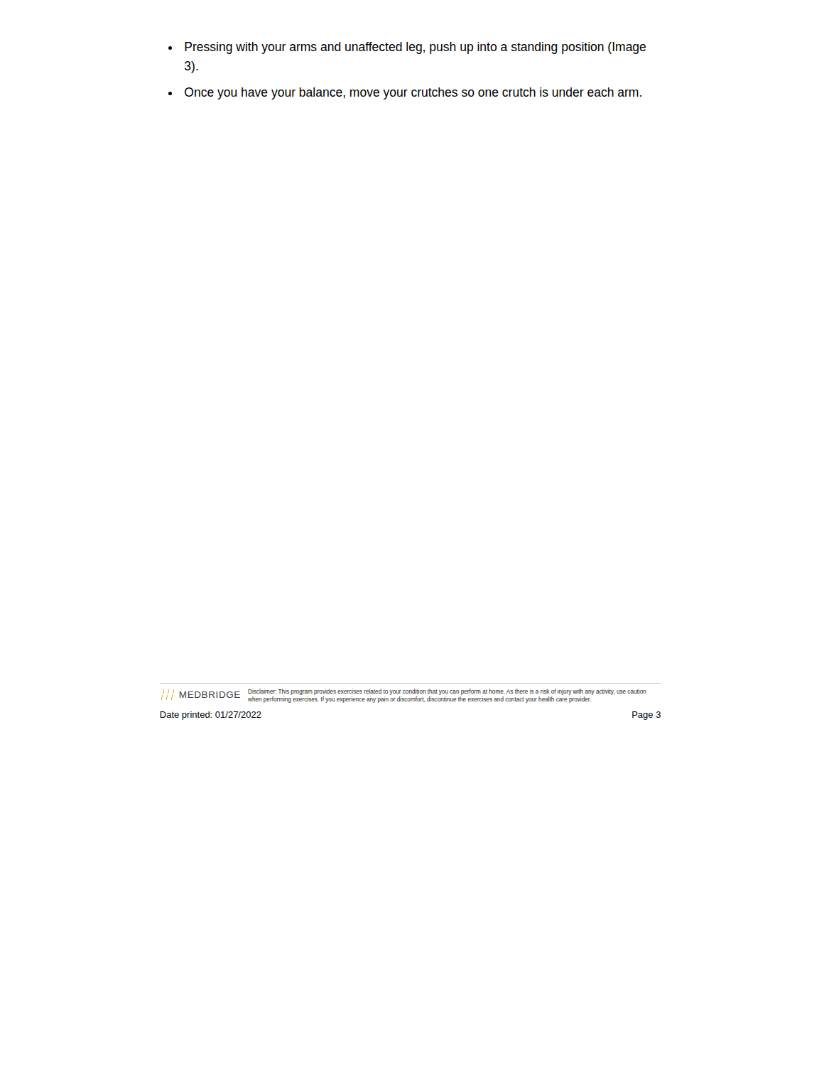Pressing with your arms and unaffected leg, push up into a standing position (Image 3).
Once you have your balance, move your crutches so one crutch is under each arm.
MEDBRIDGE
Disclaimer: This program provides exercises related to your condition that you can perform at home. As there is a risk of injury with any activity, use caution when performing exercises. If you experience any pain or discomfort, discontinue the exercises and contact your health care provider.
Date printed: 01/27/2022 Page 3